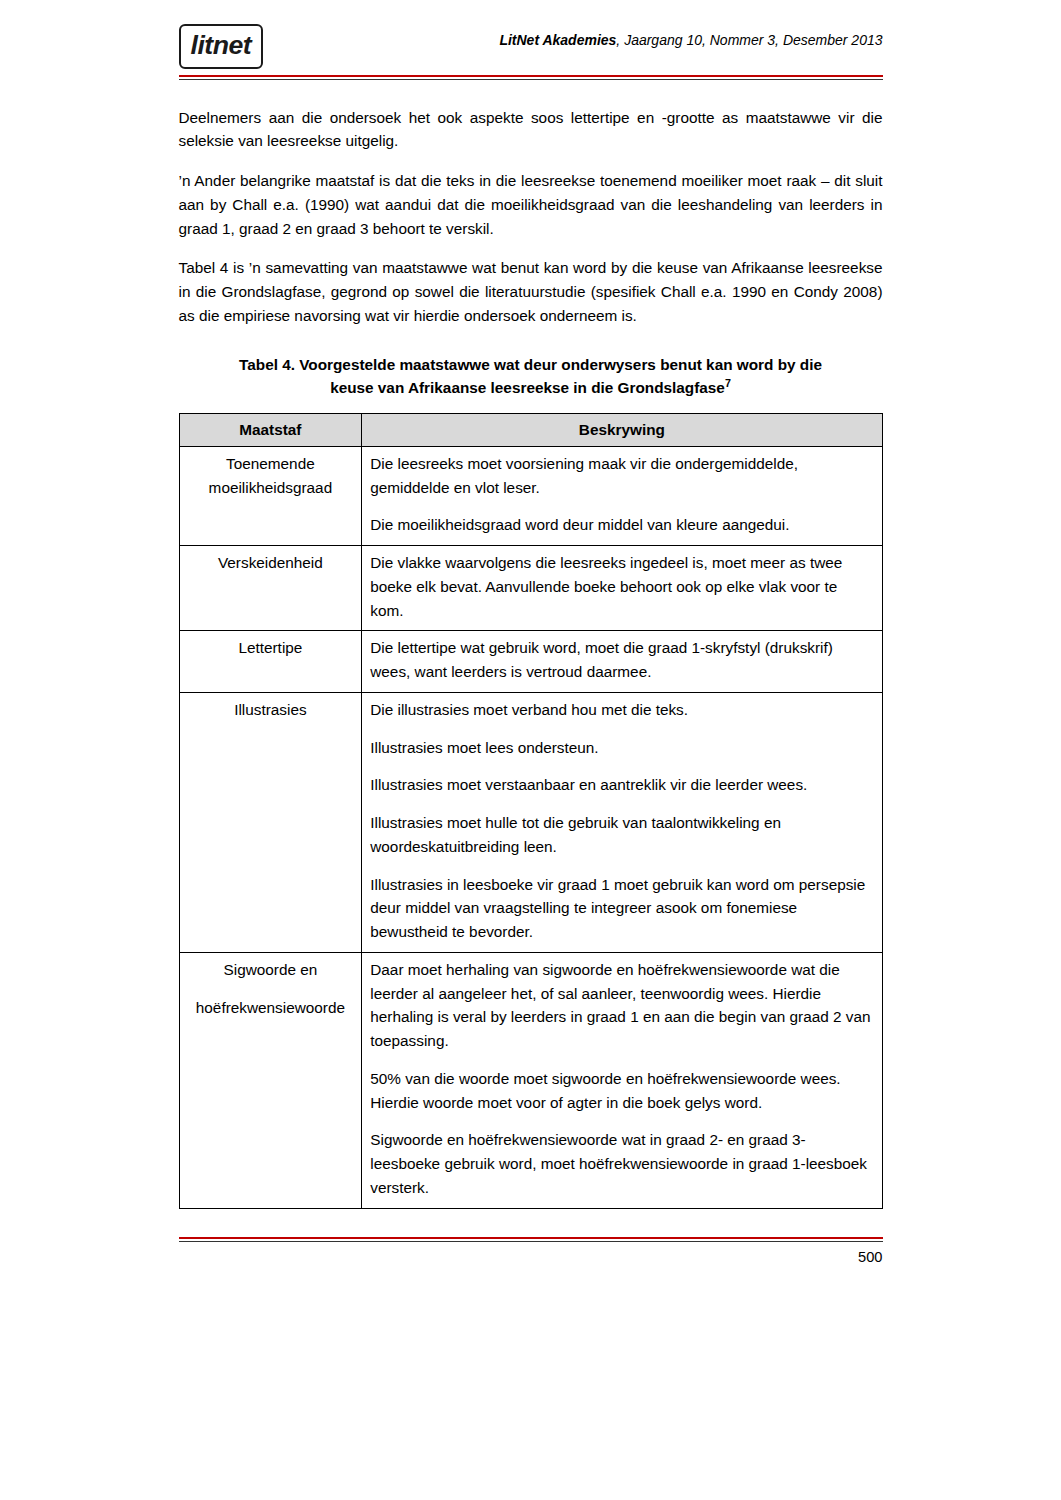lit net
LitNet Akademies, Jaargang 10, Nommer 3, Desember 2013
Deelnemers aan die ondersoek het ook aspekte soos lettertipe en -grootte as maatstawwe vir die seleksie van leesreekse uitgelig.
’n Ander belangrike maatstaf is dat die teks in die leesreekse toenemend moeiliker moet raak – dit sluit aan by Chall e.a. (1990) wat aandui dat die moeilikheidsgraad van die leeshandeling van leerders in graad 1, graad 2 en graad 3 behoort te verskil.
Tabel 4 is ’n samevatting van maatstawwe wat benut kan word by die keuse van Afrikaanse leesreekse in die Grondslagfase, gegrond op sowel die literatuurstudie (spesifiek Chall e.a. 1990 en Condy 2008) as die empiriese navorsing wat vir hierdie ondersoek onderneem is.
Tabel 4. Voorgestelde maatstawwe wat deur onderwysers benut kan word by die
keuse van Afrikaanse leesreekse in die Grondslagfase7
| Maatstaf | Beskrywing |
| --- | --- |
| Toenemende moeilikheidsgraad | Die leesreeks moet voorsiening maak vir die ondergemiddelde, gemiddelde en vlot leser. Die moeilikheidsgraad word deur middel van kleure aangedui. |
| Verskeidenheid | Die vlakke waarvolgens die leesreeks ingedeel is, moet meer as twee boeke elk bevat. Aanvullende boeke behoort ook op elke vlak voor te kom. |
| Lettertipe | Die lettertipe wat gebruik word, moet die graad 1-skryfstyl (drukskrif) wees, want leerders is vertroud daarmee. |
| Illustrasies | Die illustrasies moet verband hou met die teks. Illustrasies moet lees ondersteun. Illustrasies moet verstaanbaar en aantreklik vir die leerder wees. Illustrasies moet hulle tot die gebruik van taalontwikkeling en woordeskatuitbreiding leen. Illustrasies in leesboeke vir graad 1 moet gebruik kan word om persepsie deur middel van vraagstelling te integreer asook om fonemiese bewustheid te bevorder. |
| Sigwoorde en hoëfrekwensiewoorde | Daar moet herhaling van sigwoorde en hoëfrekwensiewoorde wat die leerder al aangeleer het, of sal aanleer, teenwoordig wees. Hierdie herhaling is veral by leerders in graad 1 en aan die begin van graad 2 van toepassing. 50% van die woorde moet sigwoorde en hoëfrekwensiewoorde wees. Hierdie woorde moet voor of agter in die boek gelys word. Sigwoorde en hoëfrekwensiewoorde wat in graad 2- en graad 3-leesboeke gebruik word, moet hoëfrekwensiewoorde in graad 1-leesboek versterk. |
500